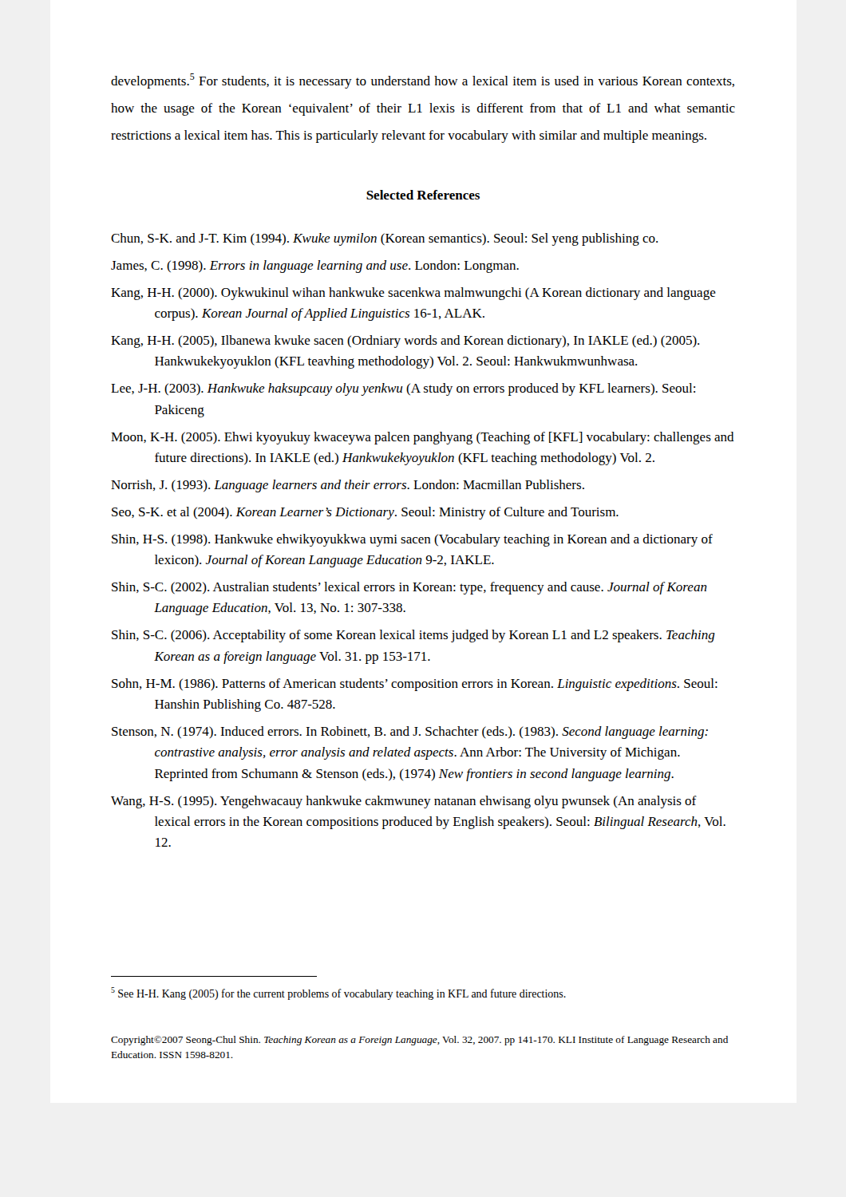developments.5 For students, it is necessary to understand how a lexical item is used in various Korean contexts, how the usage of the Korean ‘equivalent’ of their L1 lexis is different from that of L1 and what semantic restrictions a lexical item has. This is particularly relevant for vocabulary with similar and multiple meanings.
Selected References
Chun, S-K. and J-T. Kim (1994). Kwuke uymilon (Korean semantics). Seoul: Sel yeng publishing co.
James, C. (1998). Errors in language learning and use. London: Longman.
Kang, H-H. (2000). Oykwukinul wihan hankwuke sacenkwa malmwungchi (A Korean dictionary and language corpus). Korean Journal of Applied Linguistics 16-1, ALAK.
Kang, H-H. (2005), Ilbanewa kwuke sacen (Ordniary words and Korean dictionary), In IAKLE (ed.) (2005). Hankwukekyoyuklon (KFL teavhing methodology) Vol. 2. Seoul: Hankwukmwunhwasa.
Lee, J-H. (2003). Hankwuke haksupcauy olyu yenkwu (A study on errors produced by KFL learners). Seoul: Pakiceng
Moon, K-H. (2005). Ehwi kyoyukuy kwaceywa palcen panghyang (Teaching of [KFL] vocabulary: challenges and future directions). In IAKLE (ed.) Hankwukekyoyuklon (KFL teaching methodology) Vol. 2.
Norrish, J. (1993). Language learners and their errors. London: Macmillan Publishers.
Seo, S-K. et al (2004). Korean Learner’s Dictionary. Seoul: Ministry of Culture and Tourism.
Shin, H-S. (1998). Hankwuke ehwikyoyukkwa uymi sacen (Vocabulary teaching in Korean and a dictionary of lexicon). Journal of Korean Language Education 9-2, IAKLE.
Shin, S-C. (2002). Australian students’ lexical errors in Korean: type, frequency and cause. Journal of Korean Language Education, Vol. 13, No. 1: 307-338.
Shin, S-C. (2006). Acceptability of some Korean lexical items judged by Korean L1 and L2 speakers. Teaching Korean as a foreign language Vol. 31. pp 153-171.
Sohn, H-M. (1986). Patterns of American students’ composition errors in Korean. Linguistic expeditions. Seoul: Hanshin Publishing Co. 487-528.
Stenson, N. (1974). Induced errors. In Robinett, B. and J. Schachter (eds.). (1983). Second language learning: contrastive analysis, error analysis and related aspects. Ann Arbor: The University of Michigan. Reprinted from Schumann & Stenson (eds.), (1974) New frontiers in second language learning.
Wang, H-S. (1995). Yengehwacauy hankwuke cakmwuney natanan ehwisang olyu pwunsek (An analysis of lexical errors in the Korean compositions produced by English speakers). Seoul: Bilingual Research, Vol. 12.
5 See H-H. Kang (2005) for the current problems of vocabulary teaching in KFL and future directions.
Copyright©2007 Seong-Chul Shin. Teaching Korean as a Foreign Language, Vol. 32, 2007. pp 141-170. KLI Institute of Language Research and Education. ISSN 1598-8201.